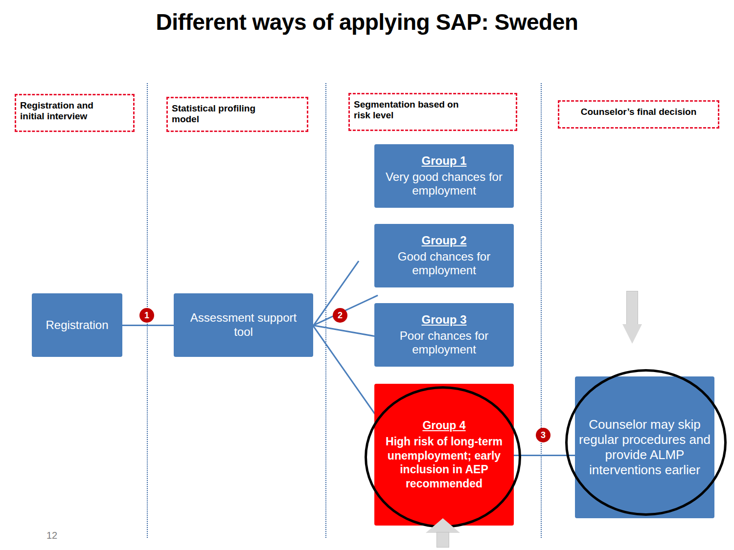Different ways of applying SAP: Sweden
Registration and
initial interview
Statistical profiling
model
Segmentation based on
risk level
Counselor’s final decision
Registration
Assessment support
tool
Group 1 Very good chances for
employment
Group 2 Good chances for
employment
Group 3 Poor chances for
employment
Group 4 High risk of long-term unemployment; early inclusion in AEP recommended
Counselor may skip regular procedures and provide ALMP interventions earlier
1
2
3
12